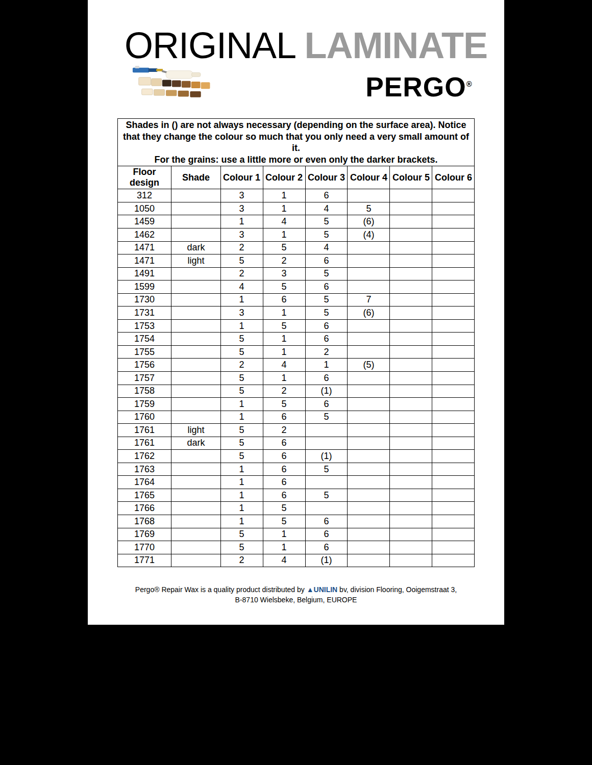ORIGINAL LAMINATE
PERGO®
| Shades in () are not always necessary (depending on the surface area). Notice that they change the colour so much that you only need a very small amount of it. For the grains: use a little more or even only the darker brackets. |
| Floor design | Shade | Colour 1 | Colour 2 | Colour 3 | Colour 4 | Colour 5 | Colour 6 |
| 312 | | 3 | 1 | 6 | | | |
| 1050 | | 3 | 1 | 4 | 5 | | |
| 1459 | | 1 | 4 | 5 | (6) | | |
| 1462 | | 3 | 1 | 5 | (4) | | |
| 1471 | dark | 2 | 5 | 4 | | | |
| 1471 | light | 5 | 2 | 6 | | | |
| 1491 | | 2 | 3 | 5 | | | |
| 1599 | | 4 | 5 | 6 | | | |
| 1730 | | 1 | 6 | 5 | 7 | | |
| 1731 | | 3 | 1 | 5 | (6) | | |
| 1753 | | 1 | 5 | 6 | | | |
| 1754 | | 5 | 1 | 6 | | | |
| 1755 | | 5 | 1 | 2 | | | |
| 1756 | | 2 | 4 | 1 | (5) | | |
| 1757 | | 5 | 1 | 6 | | | |
| 1758 | | 5 | 2 | (1) | | | |
| 1759 | | 1 | 5 | 6 | | | |
| 1760 | | 1 | 6 | 5 | | | |
| 1761 | light | 5 | 2 | | | | |
| 1761 | dark | 5 | 6 | | | | |
| 1762 | | 5 | 6 | (1) | | | |
| 1763 | | 1 | 6 | 5 | | | |
| 1764 | | 1 | 6 | | | | |
| 1765 | | 1 | 6 | 5 | | | |
| 1766 | | 1 | 5 | | | | |
| 1768 | | 1 | 5 | 6 | | | |
| 1769 | | 5 | 1 | 6 | | | |
| 1770 | | 5 | 1 | 6 | | | |
| 1771 | | 2 | 4 | (1) | | | |
Pergo® Repair Wax is a quality product distributed by ▲UNILIN bv, division Flooring, Ooigemstraat 3,
B-8710 Wielsbeke, Belgium, EUROPE